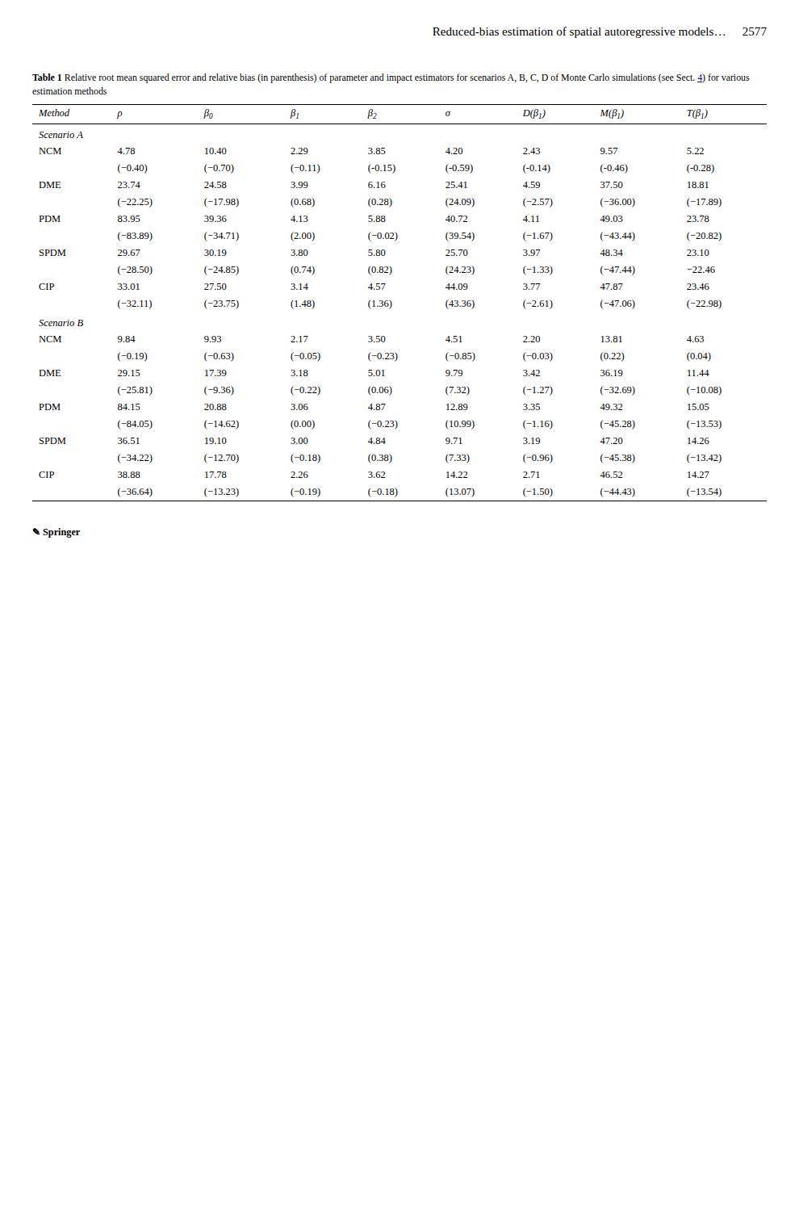2577 Reduced-bias estimation of spatial autoregressive models…
Table 1 Relative root mean squared error and relative bias (in parenthesis) of parameter and impact estimators for scenarios A, B, C, D of Monte Carlo simulations (see Sect. 4 ) for various estimation methods
| Method | ρ | β 0 | β 1 | β 2 | σ | D(β 1 ) | M(β 1 ) | T(β 1 ) |
| --- | --- | --- | --- | --- | --- | --- | --- | --- |
| Scenario A |
| NCM | 4.78 | 10.40 | 2.29 | 3.85 | 4.20 | 2.43 | 9.57 | 5.22 |
| | (−0.40) | (−0.70) | (−0.11) | (-0.15) | (-0.59) | (-0.14) | (-0.46) | (-0.28) |
| DME | 23.74 | 24.58 | 3.99 | 6.16 | 25.41 | 4.59 | 37.50 | 18.81 |
| | (−22.25) | (−17.98) | (0.68) | (0.28) | (24.09) | (−2.57) | (−36.00) | (−17.89) |
| PDM | 83.95 | 39.36 | 4.13 | 5.88 | 40.72 | 4.11 | 49.03 | 23.78 |
| | (−83.89) | (−34.71) | (2.00) | (−0.02) | (39.54) | (−1.67) | (−43.44) | (−20.82) |
| SPDM | 29.67 | 30.19 | 3.80 | 5.80 | 25.70 | 3.97 | 48.34 | 23.10 |
| | (−28.50) | (−24.85) | (0.74) | (0.82) | (24.23) | (−1.33) | (−47.44) | −22.46 |
| CIP | 33.01 | 27.50 | 3.14 | 4.57 | 44.09 | 3.77 | 47.87 | 23.46 |
| | (−32.11) | (−23.75) | (1.48) | (1.36) | (43.36) | (−2.61) | (−47.06) | (−22.98) |
| Scenario B |
| NCM | 9.84 | 9.93 | 2.17 | 3.50 | 4.51 | 2.20 | 13.81 | 4.63 |
| | (−0.19) | (−0.63) | (−0.05) | (−0.23) | (−0.85) | (−0.03) | (0.22) | (0.04) |
| DME | 29.15 | 17.39 | 3.18 | 5.01 | 9.79 | 3.42 | 36.19 | 11.44 |
| | (−25.81) | (−9.36) | (−0.22) | (0.06) | (7.32) | (−1.27) | (−32.69) | (−10.08) |
| PDM | 84.15 | 20.88 | 3.06 | 4.87 | 12.89 | 3.35 | 49.32 | 15.05 |
| | (−84.05) | (−14.62) | (0.00) | (−0.23) | (10.99) | (−1.16) | (−45.28) | (−13.53) |
| SPDM | 36.51 | 19.10 | 3.00 | 4.84 | 9.71 | 3.19 | 47.20 | 14.26 |
| | (−34.22) | (−12.70) | (−0.18) | (0.38) | (7.33) | (−0.96) | (−45.38) | (−13.42) |
| CIP | 38.88 | 17.78 | 2.26 | 3.62 | 14.22 | 2.71 | 46.52 | 14.27 |
| | (−36.64) | (−13.23) | (−0.19) | (−0.18) | (13.07) | (−1.50) | (−44.43) | (−13.54) |
✎ Springer